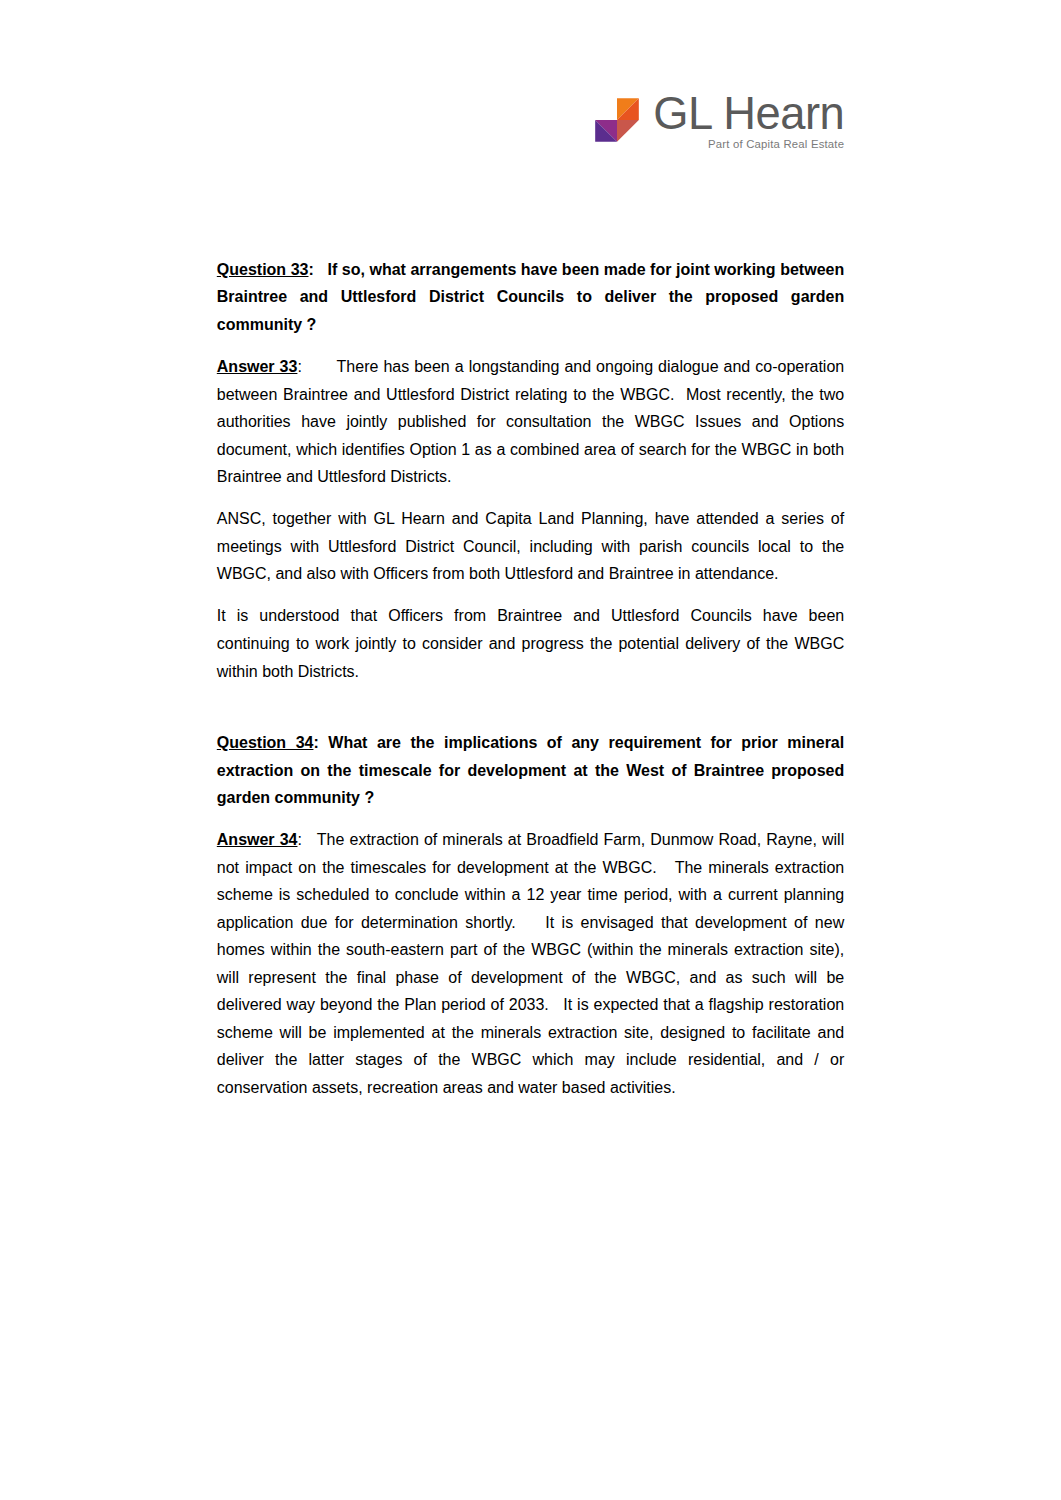GL Hearn
Part of Capita Real Estate
Question 33: If so, what arrangements have been made for joint working between Braintree and Uttlesford District Councils to deliver the proposed garden community ?
Answer 33: There has been a longstanding and ongoing dialogue and co-operation between Braintree and Uttlesford District relating to the WBGC. Most recently, the two authorities have jointly published for consultation the WBGC Issues and Options document, which identifies Option 1 as a combined area of search for the WBGC in both Braintree and Uttlesford Districts.
ANSC, together with GL Hearn and Capita Land Planning, have attended a series of meetings with Uttlesford District Council, including with parish councils local to the WBGC, and also with Officers from both Uttlesford and Braintree in attendance.
It is understood that Officers from Braintree and Uttlesford Councils have been continuing to work jointly to consider and progress the potential delivery of the WBGC within both Districts.
Question 34: What are the implications of any requirement for prior mineral extraction on the timescale for development at the West of Braintree proposed garden community ?
Answer 34: The extraction of minerals at Broadfield Farm, Dunmow Road, Rayne, will not impact on the timescales for development at the WBGC. The minerals extraction scheme is scheduled to conclude within a 12 year time period, with a current planning application due for determination shortly. It is envisaged that development of new homes within the south-eastern part of the WBGC (within the minerals extraction site), will represent the final phase of development of the WBGC, and as such will be delivered way beyond the Plan period of 2033. It is expected that a flagship restoration scheme will be implemented at the minerals extraction site, designed to facilitate and deliver the latter stages of the WBGC which may include residential, and / or conservation assets, recreation areas and water based activities.